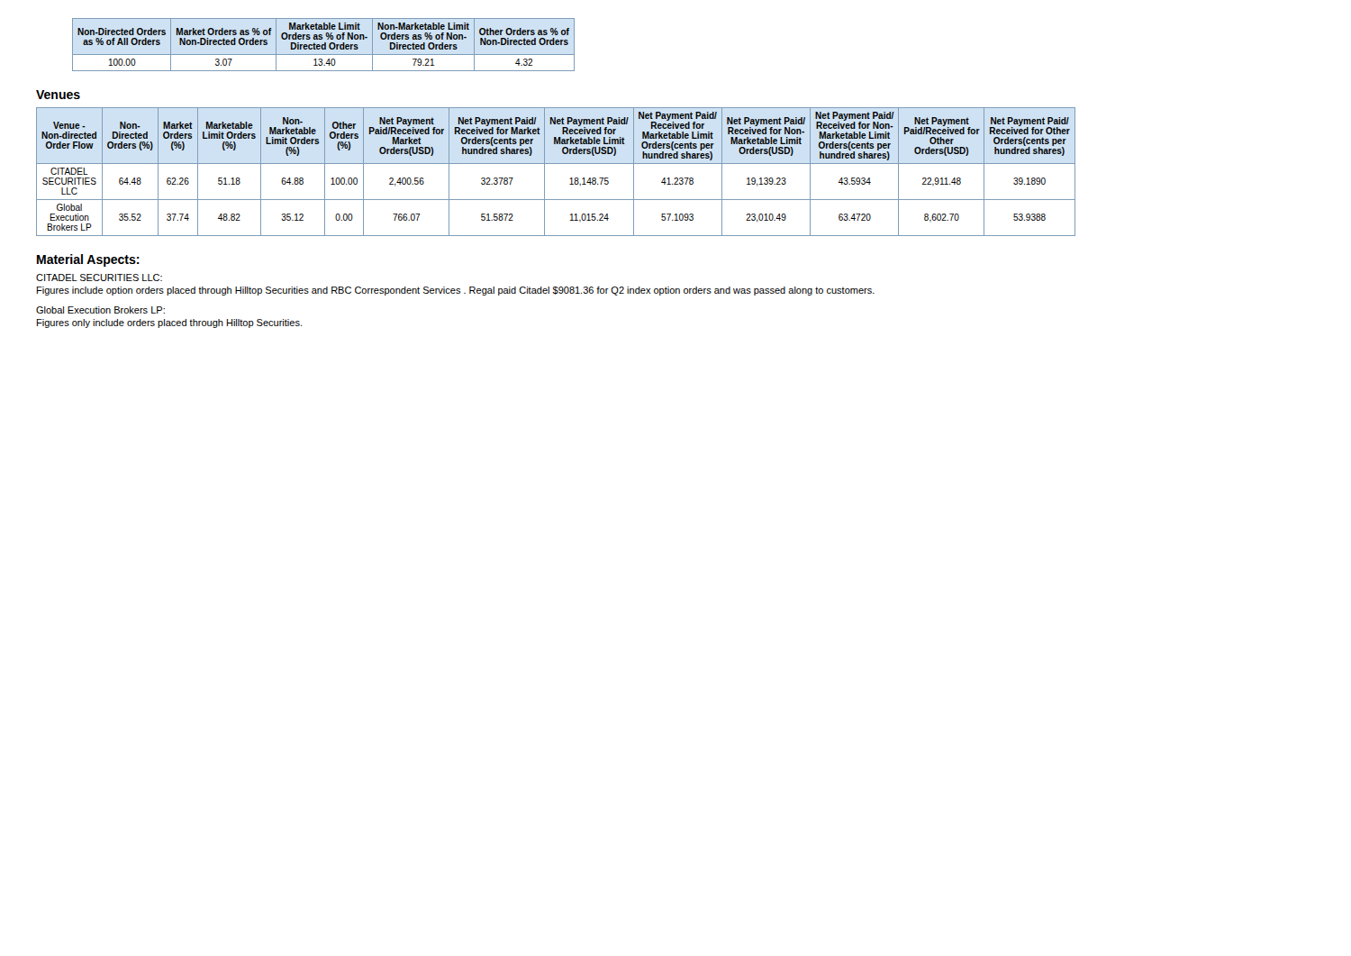| Non-Directed Orders as % of All Orders | Market Orders as % of Non-Directed Orders | Marketable Limit Orders as % of Non- Directed Orders | Non-Marketable Limit Orders as % of Non- Directed Orders | Other Orders as % of Non-Directed Orders |
| --- | --- | --- | --- | --- |
| 100.00 | 3.07 | 13.40 | 79.21 | 4.32 |
Venues
| Venue - Non-directed Order Flow | Non- Directed Orders (%) | Market Orders (%) | Marketable Limit Orders (%) | Non- Marketable Limit Orders (%) | Other Orders (%) | Net Payment Paid/Received for Market Orders(USD) | Net Payment Paid/ Received for Market Orders(cents per hundred shares) | Net Payment Paid/ Received for Marketable Limit Orders(USD) | Net Payment Paid/ Received for Marketable Limit Orders(cents per hundred shares) | Net Payment Paid/ Received for Non- Marketable Limit Orders(USD) | Net Payment Paid/ Received for Non- Marketable Limit Orders(cents per hundred shares) | Net Payment Paid/Received for Other Orders(USD) | Net Payment Paid/ Received for Other Orders(cents per hundred shares) |
| --- | --- | --- | --- | --- | --- | --- | --- | --- | --- | --- | --- | --- | --- |
| CITADEL SECURITIES LLC | 64.48 | 62.26 | 51.18 | 64.88 | 100.00 | 2,400.56 | 32.3787 | 18,148.75 | 41.2378 | 19,139.23 | 43.5934 | 22,911.48 | 39.1890 |
| Global Execution Brokers LP | 35.52 | 37.74 | 48.82 | 35.12 | 0.00 | 766.07 | 51.5872 | 11,015.24 | 57.1093 | 23,010.49 | 63.4720 | 8,602.70 | 53.9388 |
Material Aspects:
CITADEL SECURITIES LLC:
Figures include option orders placed through Hilltop Securities and RBC Correspondent Services . Regal paid Citadel $9081.36 for Q2 index option orders and was passed along to customers.
Global Execution Brokers LP:
Figures only include orders placed through Hilltop Securities.